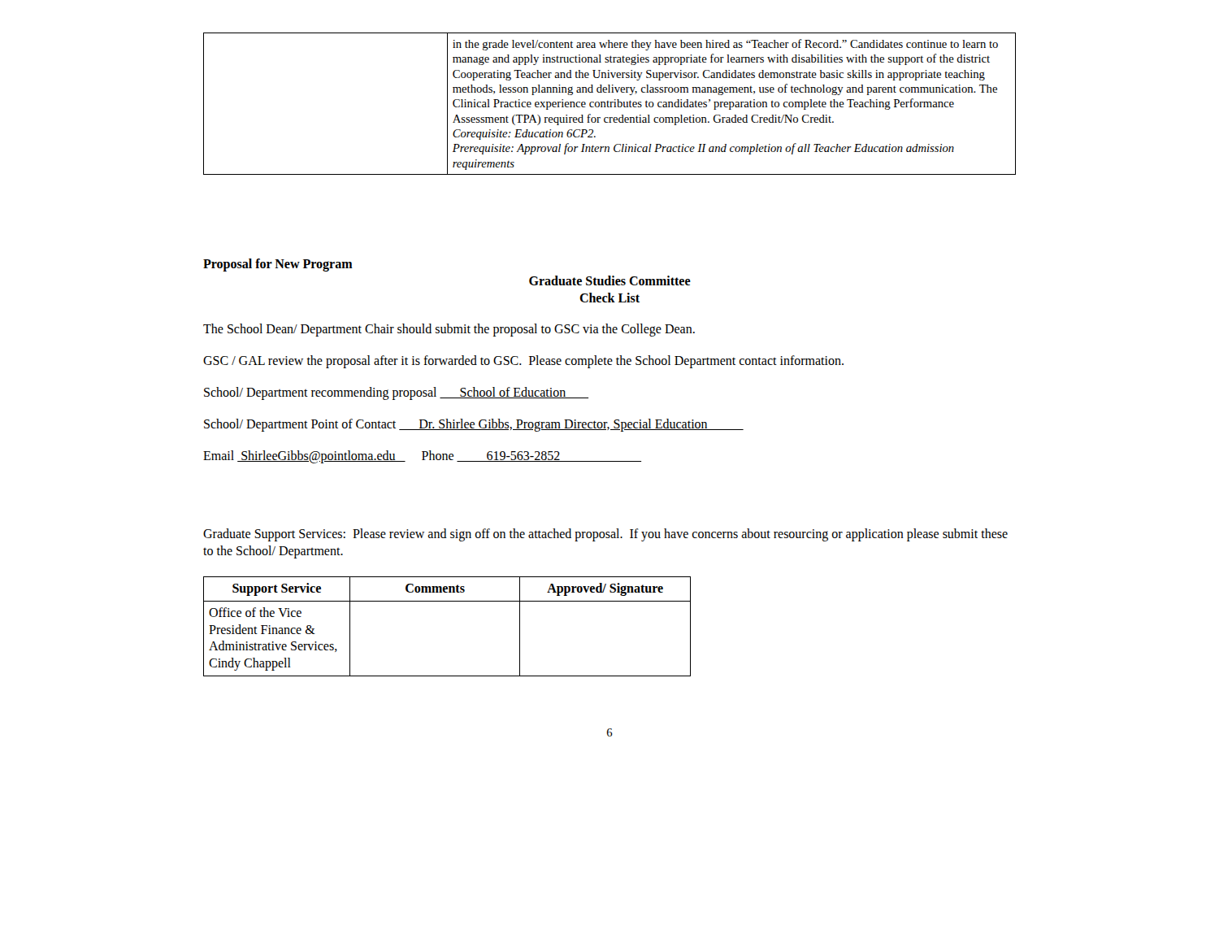| | in the grade level/content area where they have been hired as “Teacher of Record.” Candidates continue to learn to manage and apply instructional strategies appropriate for learners with disabilities with the support of the district Cooperating Teacher and the University Supervisor. Candidates demonstrate basic skills in appropriate teaching methods, lesson planning and delivery, classroom management, use of technology and parent communication. The Clinical Practice experience contributes to candidates’ preparation to complete the Teaching Performance Assessment (TPA) required for credential completion. Graded Credit/No Credit. Corequisite: Education 6CP2. Prerequisite: Approval for Intern Clinical Practice II and completion of all Teacher Education admission requirements |
Proposal for New Program
Graduate Studies Committee
Check List
The School Dean/ Department Chair should submit the proposal to GSC via the College Dean.
GSC / GAL review the proposal after it is forwarded to GSC. Please complete the School Department contact information.
School/ Department recommending proposal School of Education
School/ Department Point of Contact Dr. Shirlee Gibbs, Program Director, Special Education
Email ShirleeGibbs@pointloma.edu Phone 619-563-2852
Graduate Support Services: Please review and sign off on the attached proposal. If you have concerns about resourcing or application please submit these to the School/ Department.
| Support Service | Comments | Approved/ Signature |
| --- | --- | --- |
| Office of the Vice President Finance & Administrative Services, Cindy Chappell | | |
6